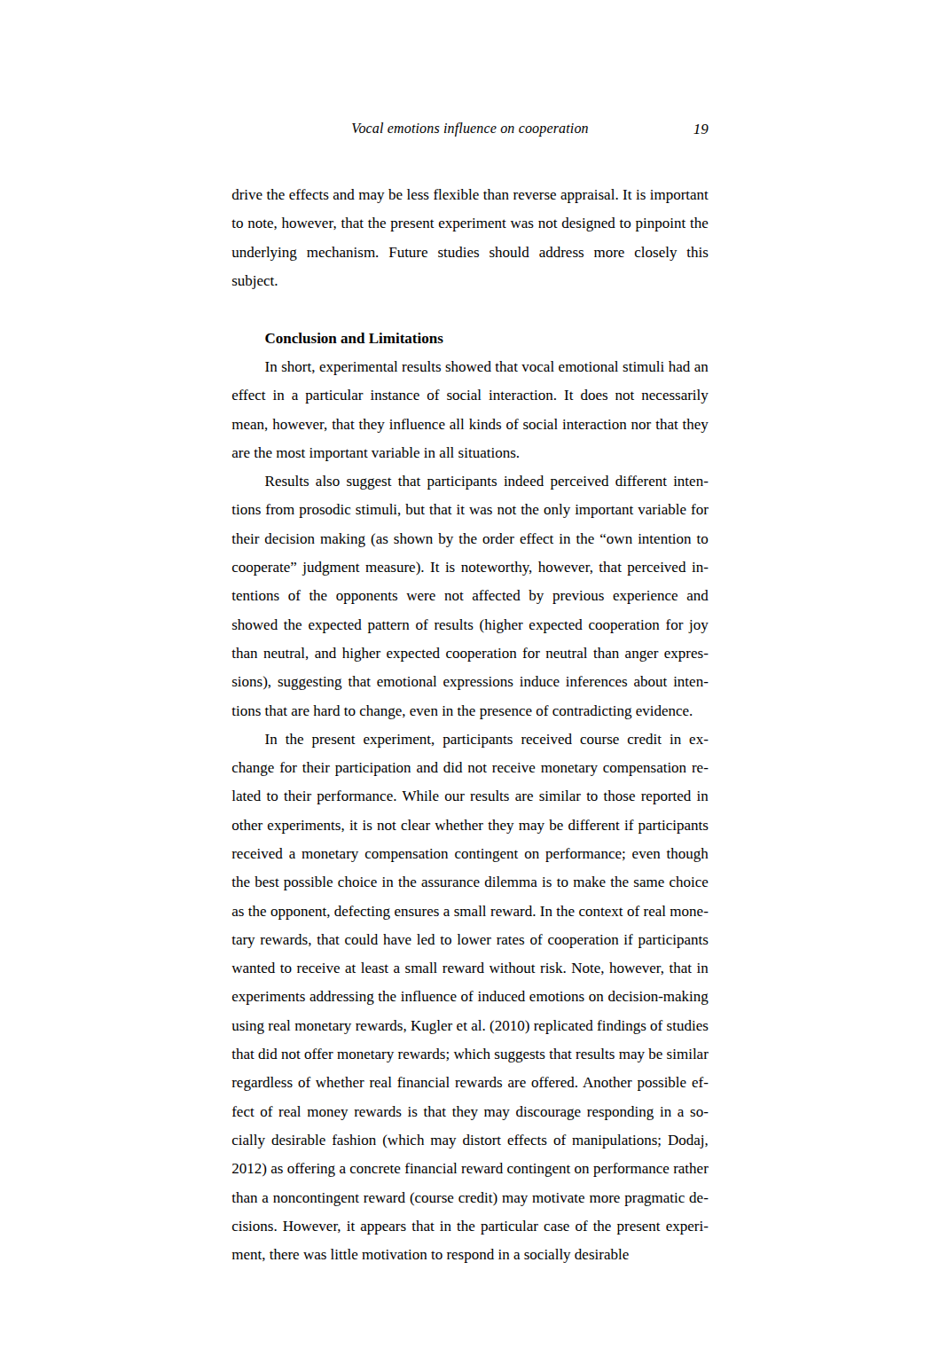Vocal emotions influence on cooperation 19
drive the effects and may be less flexible than reverse appraisal. It is important to note, however, that the present experiment was not designed to pinpoint the underlying mechanism. Future studies should address more closely this subject.
Conclusion and Limitations
In short, experimental results showed that vocal emotional stimuli had an effect in a particular instance of social interaction. It does not necessarily mean, however, that they influence all kinds of social interaction nor that they are the most important variable in all situations.
Results also suggest that participants indeed perceived different intentions from prosodic stimuli, but that it was not the only important variable for their decision making (as shown by the order effect in the “own intention to cooperate” judgment measure). It is noteworthy, however, that perceived intentions of the opponents were not affected by previous experience and showed the expected pattern of results (higher expected cooperation for joy than neutral, and higher expected cooperation for neutral than anger expressions), suggesting that emotional expressions induce inferences about intentions that are hard to change, even in the presence of contradicting evidence.
In the present experiment, participants received course credit in exchange for their participation and did not receive monetary compensation related to their performance. While our results are similar to those reported in other experiments, it is not clear whether they may be different if participants received a monetary compensation contingent on performance; even though the best possible choice in the assurance dilemma is to make the same choice as the opponent, defecting ensures a small reward. In the context of real monetary rewards, that could have led to lower rates of cooperation if participants wanted to receive at least a small reward without risk. Note, however, that in experiments addressing the influence of induced emotions on decision-making using real monetary rewards, Kugler et al. (2010) replicated findings of studies that did not offer monetary rewards; which suggests that results may be similar regardless of whether real financial rewards are offered. Another possible effect of real money rewards is that they may discourage responding in a socially desirable fashion (which may distort effects of manipulations; Dodaj, 2012) as offering a concrete financial reward contingent on performance rather than a noncontingent reward (course credit) may motivate more pragmatic decisions. However, it appears that in the particular case of the present experiment, there was little motivation to respond in a socially desirable